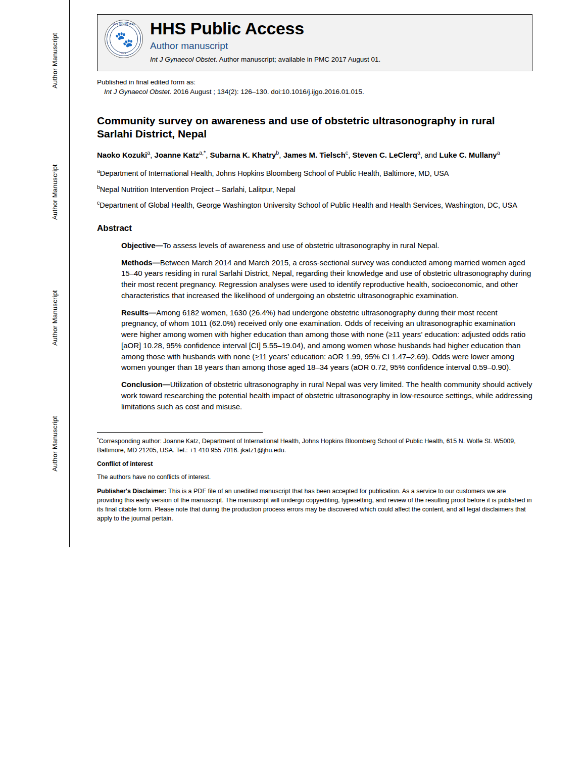Author Manuscript Author Manuscript Author Manuscript Author Manuscript
HEALTH & HUMAN SERVICES
🐾
USA
HHS Public Access
Author manuscript
Int J Gynaecol Obstet. Author manuscript; available in PMC 2017 August 01.
Published in final edited form as:
Int J Gynaecol Obstet. 2016 August ; 134(2): 126–130. doi:10.1016/j.ijgo.2016.01.015.
Community survey on awareness and use of obstetric ultrasonography in rural Sarlahi District, Nepal
Naoko Kozukia, Joanne Katza,*, Subarna K. Khatryb, James M. Tielschc, Steven C. LeClerqa, and Luke C. Mullanya
aDepartment of International Health, Johns Hopkins Bloomberg School of Public Health, Baltimore, MD, USA
bNepal Nutrition Intervention Project – Sarlahi, Lalitpur, Nepal
cDepartment of Global Health, George Washington University School of Public Health and Health Services, Washington, DC, USA
Abstract
Objective—To assess levels of awareness and use of obstetric ultrasonography in rural Nepal.
Methods—Between March 2014 and March 2015, a cross-sectional survey was conducted among married women aged 15–40 years residing in rural Sarlahi District, Nepal, regarding their knowledge and use of obstetric ultrasonography during their most recent pregnancy. Regression analyses were used to identify reproductive health, socioeconomic, and other characteristics that increased the likelihood of undergoing an obstetric ultrasonographic examination.
Results—Among 6182 women, 1630 (26.4%) had undergone obstetric ultrasonography during their most recent pregnancy, of whom 1011 (62.0%) received only one examination. Odds of receiving an ultrasonographic examination were higher among women with higher education than among those with none (≥11 years’ education: adjusted odds ratio [aOR] 10.28, 95% confidence interval [CI] 5.55–19.04), and among women whose husbands had higher education than among those with husbands with none (≥11 years’ education: aOR 1.99, 95% CI 1.47–2.69). Odds were lower among women younger than 18 years than among those aged 18–34 years (aOR 0.72, 95% confidence interval 0.59–0.90).
Conclusion—Utilization of obstetric ultrasonography in rural Nepal was very limited. The health community should actively work toward researching the potential health impact of obstetric ultrasonography in low-resource settings, while addressing limitations such as cost and misuse.
*Corresponding author: Joanne Katz, Department of International Health, Johns Hopkins Bloomberg School of Public Health, 615 N. Wolfe St. W5009, Baltimore, MD 21205, USA. Tel.: +1 410 955 7016. jkatz1@jhu.edu.
Conflict of interest
The authors have no conflicts of interest.
Publisher's Disclaimer: This is a PDF file of an unedited manuscript that has been accepted for publication. As a service to our customers we are providing this early version of the manuscript. The manuscript will undergo copyediting, typesetting, and review of the resulting proof before it is published in its final citable form. Please note that during the production process errors may be discovered which could affect the content, and all legal disclaimers that apply to the journal pertain.